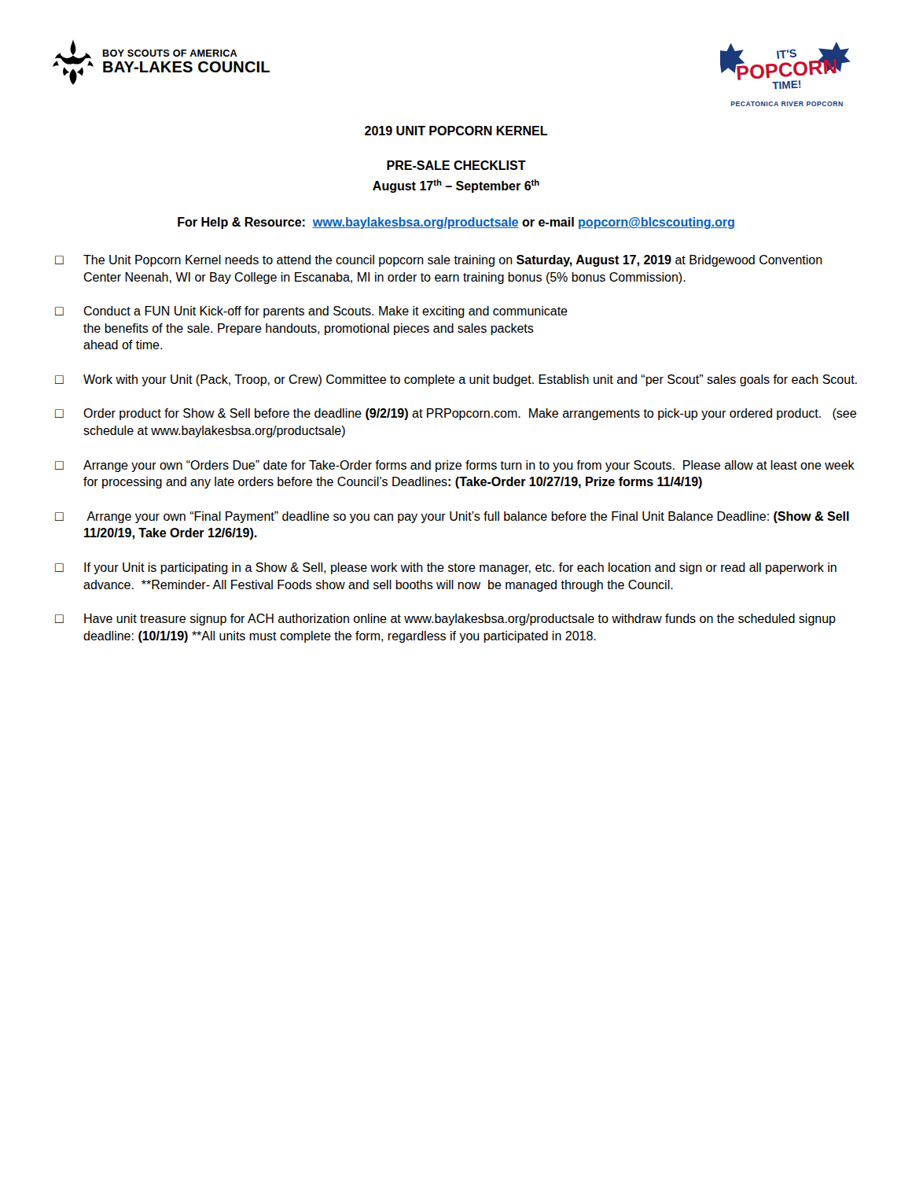BOY SCOUTS OF AMERICA BAY-LAKES COUNCIL
IT'S POPCORN TIME!
PECATONICA RIVER POPCORN
2019 UNIT POPCORN KERNEL
PRE-SALE CHECKLIST
August 17th – September 6th
For Help & Resource: www.baylakesbsa.org/productsale or e-mail popcorn@blcscouting.org
The Unit Popcorn Kernel needs to attend the council popcorn sale training on Saturday, August 17, 2019 at Bridgewood Convention Center Neenah, WI or Bay College in Escanaba, MI in order to earn training bonus (5% bonus Commission).
Conduct a FUN Unit Kick-off for parents and Scouts. Make it exciting and communicate
the benefits of the sale. Prepare handouts, promotional pieces and sales packets
ahead of time.
Work with your Unit (Pack, Troop, or Crew) Committee to complete a unit budget. Establish unit and “per Scout” sales goals for each Scout.
Order product for Show & Sell before the deadline (9/2/19) at PRPopcorn.com. Make arrangements to pick-up your ordered product. (see schedule at www.baylakesbsa.org/productsale)
Arrange your own “Orders Due” date for Take-Order forms and prize forms turn in to you from your Scouts. Please allow at least one week for processing and any late orders before the Council’s Deadlines: (Take-Order 10/27/19, Prize forms 11/4/19)
Arrange your own “Final Payment” deadline so you can pay your Unit’s full balance before the Final Unit Balance Deadline: (Show & Sell 11/20/19, Take Order 12/6/19).
If your Unit is participating in a Show & Sell, please work with the store manager, etc. for each location and sign or read all paperwork in advance. **Reminder- All Festival Foods show and sell booths will now be managed through the Council.
Have unit treasure signup for ACH authorization online at www.baylakesbsa.org/productsale to withdraw funds on the scheduled signup deadline: (10/1/19) **All units must complete the form, regardless if you participated in 2018.